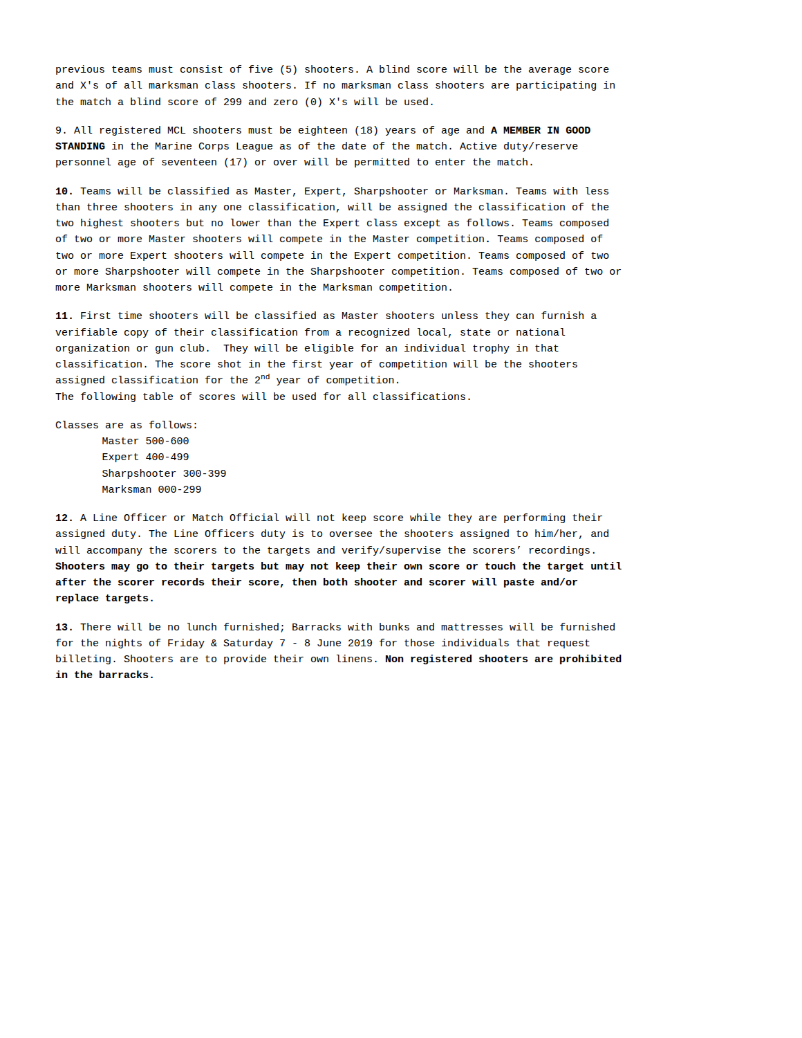previous teams must consist of five (5) shooters. A blind score will be the average score and X's of all marksman class shooters. If no marksman class shooters are participating in the match a blind score of 299 and zero (0) X's will be used.
9. All registered MCL shooters must be eighteen (18) years of age and A MEMBER IN GOOD STANDING in the Marine Corps League as of the date of the match. Active duty/reserve personnel age of seventeen (17) or over will be permitted to enter the match.
10. Teams will be classified as Master, Expert, Sharpshooter or Marksman. Teams with less than three shooters in any one classification, will be assigned the classification of the two highest shooters but no lower than the Expert class except as follows. Teams composed of two or more Master shooters will compete in the Master competition. Teams composed of two or more Expert shooters will compete in the Expert competition. Teams composed of two or more Sharpshooter will compete in the Sharpshooter competition. Teams composed of two or more Marksman shooters will compete in the Marksman competition.
11. First time shooters will be classified as Master shooters unless they can furnish a verifiable copy of their classification from a recognized local, state or national organization or gun club. They will be eligible for an individual trophy in that classification. The score shot in the first year of competition will be the shooters assigned classification for the 2nd year of competition.
The following table of scores will be used for all classifications.
Classes are as follows:
Master 500-600
Expert 400-499
Sharpshooter 300-399
Marksman 000-299
12. A Line Officer or Match Official will not keep score while they are performing their assigned duty. The Line Officers duty is to oversee the shooters assigned to him/her, and will accompany the scorers to the targets and verify/supervise the scorers’ recordings. Shooters may go to their targets but may not keep their own score or touch the target until after the scorer records their score, then both shooter and scorer will paste and/or replace targets.
13. There will be no lunch furnished; Barracks with bunks and mattresses will be furnished for the nights of Friday & Saturday 7 - 8 June 2019 for those individuals that request billeting. Shooters are to provide their own linens. Non registered shooters are prohibited in the barracks.